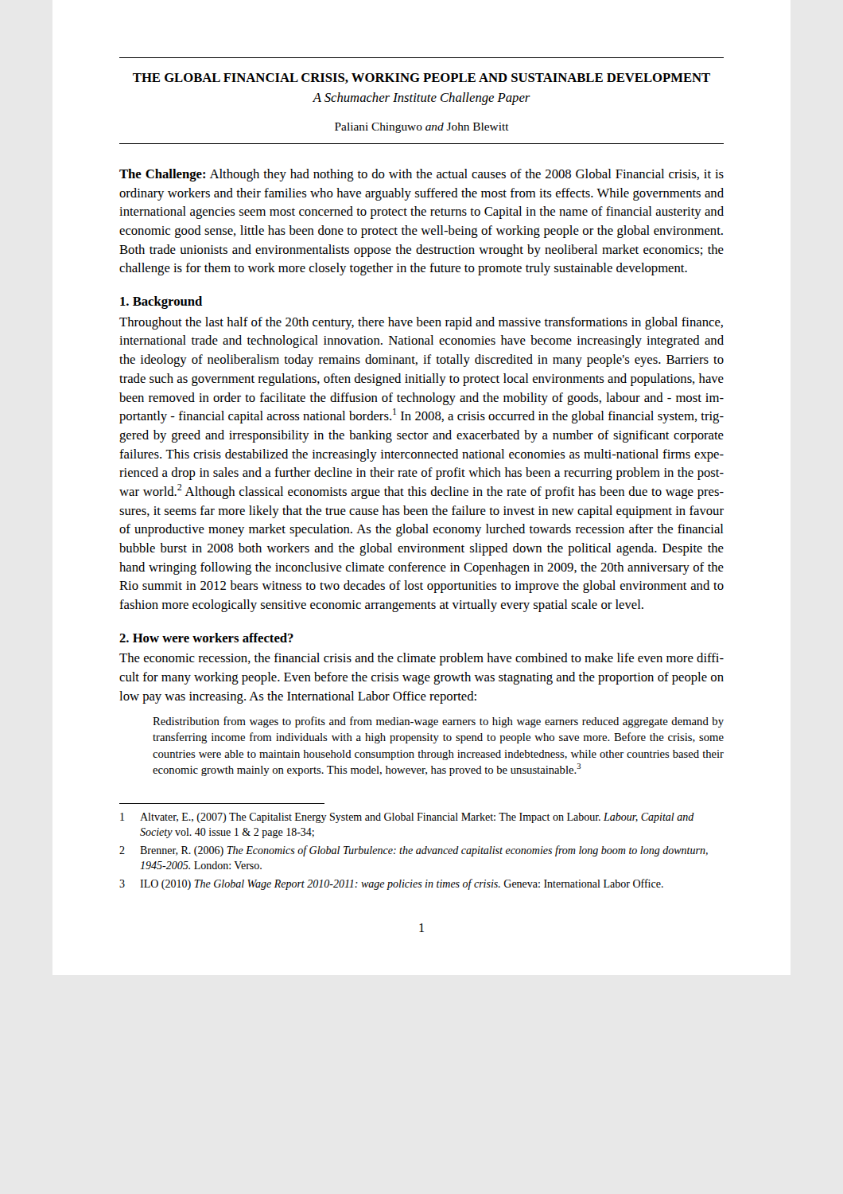The Global Financial Crisis, Working People and Sustainable Development
A Schumacher Institute Challenge Paper
Paliani Chinguwo and John Blewitt
The Challenge: Although they had nothing to do with the actual causes of the 2008 Global Financial crisis, it is ordinary workers and their families who have arguably suffered the most from its effects. While governments and international agencies seem most concerned to protect the returns to Capital in the name of financial austerity and economic good sense, little has been done to protect the well-being of working people or the global environment. Both trade unionists and environmentalists oppose the destruction wrought by neoliberal market economics; the challenge is for them to work more closely together in the future to promote truly sustainable development.
1. Background
Throughout the last half of the 20th century, there have been rapid and massive transformations in global finance, international trade and technological innovation. National economies have become increasingly integrated and the ideology of neoliberalism today remains dominant, if totally discredited in many people's eyes. Barriers to trade such as government regulations, often designed initially to protect local environments and populations, have been removed in order to facilitate the diffusion of technology and the mobility of goods, labour and - most importantly - financial capital across national borders.1 In 2008, a crisis occurred in the global financial system, triggered by greed and irresponsibility in the banking sector and exacerbated by a number of significant corporate failures. This crisis destabilized the increasingly interconnected national economies as multi-national firms experienced a drop in sales and a further decline in their rate of profit which has been a recurring problem in the post-war world.2 Although classical economists argue that this decline in the rate of profit has been due to wage pressures, it seems far more likely that the true cause has been the failure to invest in new capital equipment in favour of unproductive money market speculation. As the global economy lurched towards recession after the financial bubble burst in 2008 both workers and the global environment slipped down the political agenda. Despite the hand wringing following the inconclusive climate conference in Copenhagen in 2009, the 20th anniversary of the Rio summit in 2012 bears witness to two decades of lost opportunities to improve the global environment and to fashion more ecologically sensitive economic arrangements at virtually every spatial scale or level.
2. How were workers affected?
The economic recession, the financial crisis and the climate problem have combined to make life even more difficult for many working people. Even before the crisis wage growth was stagnating and the proportion of people on low pay was increasing. As the International Labor Office reported:
Redistribution from wages to profits and from median-wage earners to high wage earners reduced aggregate demand by transferring income from individuals with a high propensity to spend to people who save more. Before the crisis, some countries were able to maintain household consumption through increased indebtedness, while other countries based their economic growth mainly on exports. This model, however, has proved to be unsustainable.3
Altvater, E., (2007) The Capitalist Energy System and Global Financial Market: The Impact on Labour. Labour, Capital and Society vol. 40 issue 1 & 2 page 18-34;
Brenner, R. (2006) The Economics of Global Turbulence: the advanced capitalist economies from long boom to long downturn, 1945-2005. London: Verso.
ILO (2010) The Global Wage Report 2010-2011: wage policies in times of crisis. Geneva: International Labor Office.
1